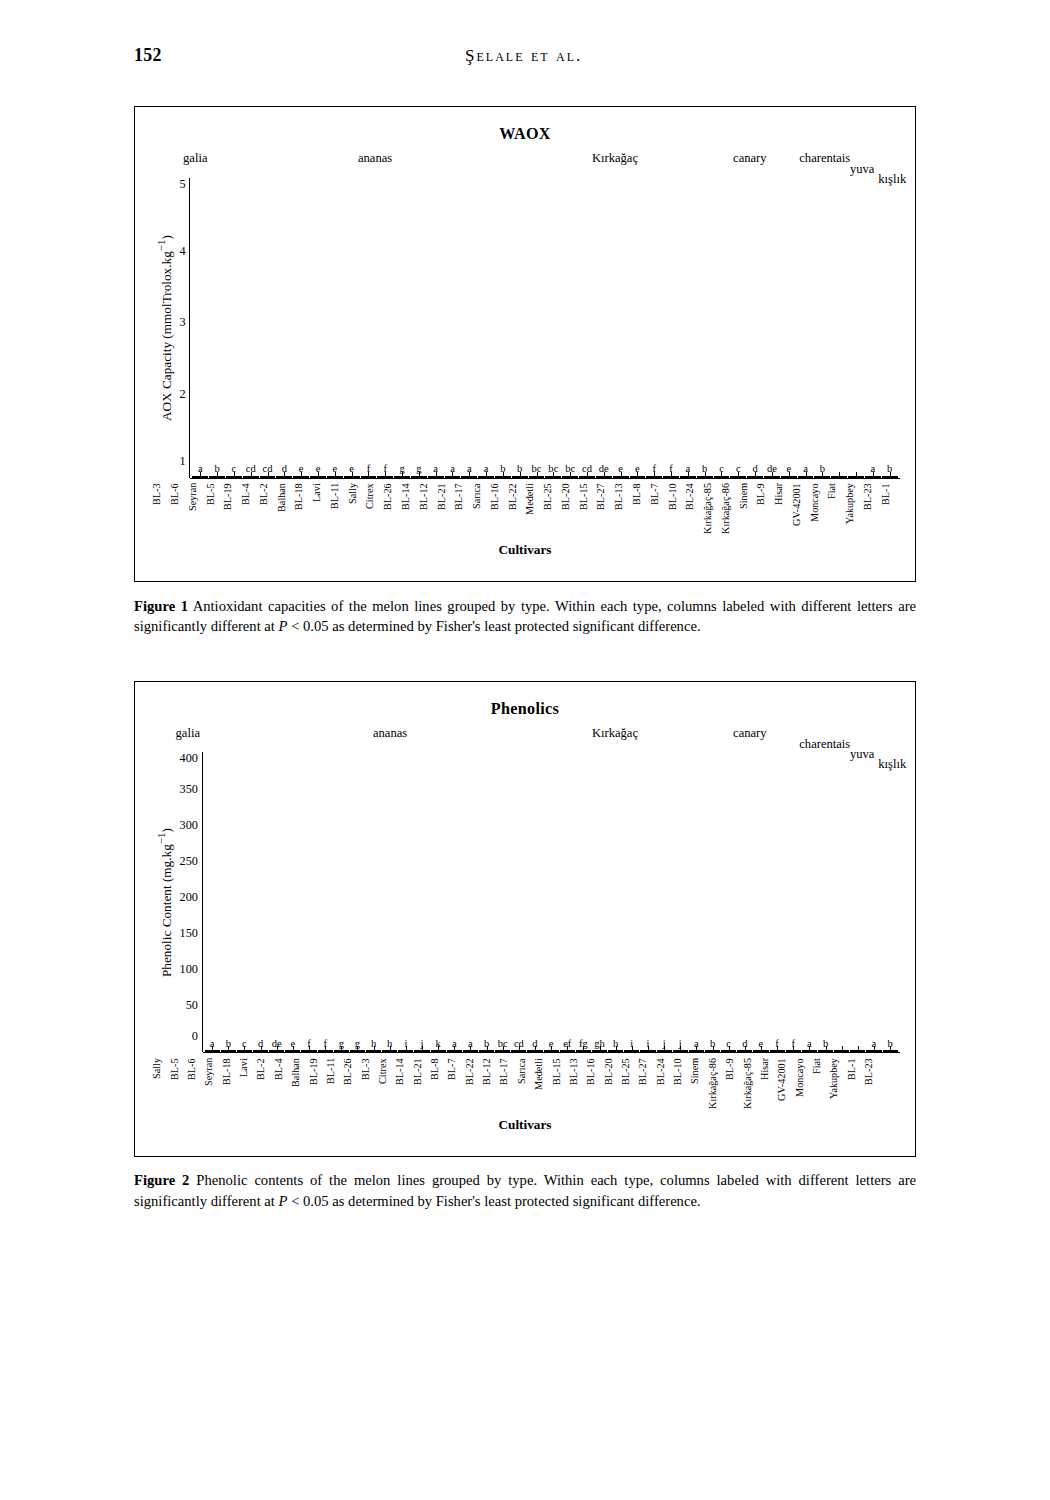152 Şelale et al.
WAOX
galia ananas Kırkağaç canary charentais yuva kışlık
AOX Capacity (mmolTrolox.kg−1)
54321
a
b
c
cd
cd
d
e
e
e
e
f
f
g
g
a
a
a
a
b
b
bc
bc
bc
cd
de
e
e
f
f
a
b
c
c
d
de
e
a
b
a
b
BL-3 BL-6 Seyran BL-5 BL-19 BL-4 BL-2 Balhan BL-18 Lavi BL-11 Sally Citrex BL-26 BL-14 BL-12 BL-21 BL-17 Sarıca BL-16 BL-22 Medetli BL-25 BL-20 BL-15 BL-27 BL-13 BL-8 BL-7 BL-10 BL-24 Kırkağaç-85 Kırkağaç-86 Sinem BL-9 Hisar GV-42001 Moncayo Fiat Yakupbey BL-23 BL-1
Cultivars
Figure 1 Antioxidant capacities of the melon lines grouped by type. Within each type, columns labeled with different letters are significantly different at P < 0.05 as determined by Fisher's least protected significant difference.
Phenolics
galia ananas Kırkağaç canary charentais yuva kışlık
Phenolic Content (mg.kg−1)
400350300250200150100500
a
b
c
d
de
e
f
f
g
g
h
h
i
j
k
a
a
b
bc
cd
d
e
ef
fg
gh
h
i
i
j
j
a
b
c
d
e
f
f
a
b
a
b
Sally BL-5 BL-6 Seyran BL-18 Lavi BL-2 BL-4 Balhan BL-19 BL-11 BL-26 BL-3 Citrex BL-14 BL-21 BL-8 BL-7 BL-22 BL-12 BL-17 Sarıca Medetli BL-15 BL-13 BL-16 BL-20 BL-25 BL-27 BL-24 BL-10 Sinem Kırkağaç-86 BL-9 Kırkağaç-85 Hisar GV-42001 Moncayo Fiat Yakupbey BL-1 BL-23
Cultivars
Figure 2 Phenolic contents of the melon lines grouped by type. Within each type, columns labeled with different letters are significantly different at P < 0.05 as determined by Fisher's least protected significant difference.